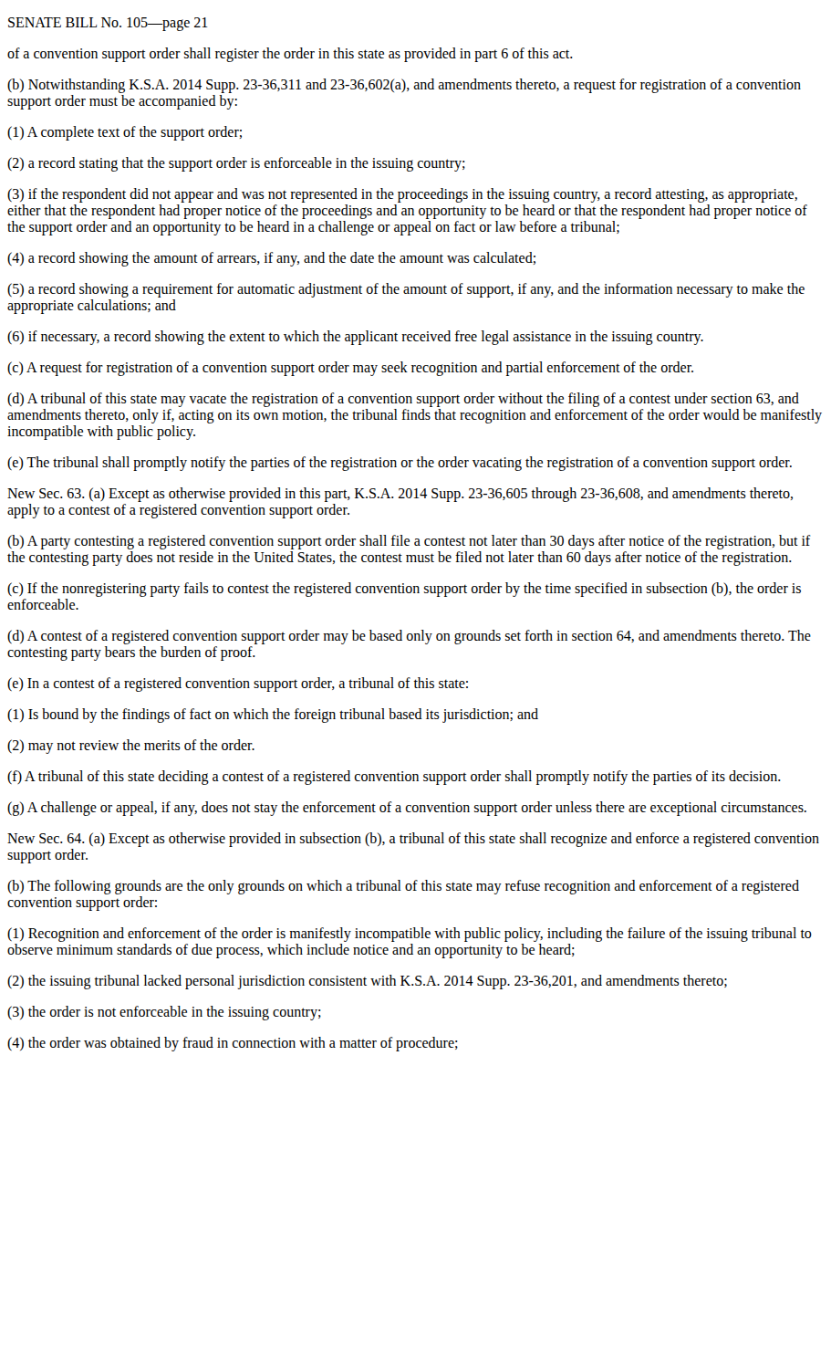SENATE BILL No. 105—page 21
of a convention support order shall register the order in this state as provided in part 6 of this act.
(b) Notwithstanding K.S.A. 2014 Supp. 23-36,311 and 23-36,602(a), and amendments thereto, a request for registration of a convention support order must be accompanied by:
(1) A complete text of the support order;
(2) a record stating that the support order is enforceable in the issuing country;
(3) if the respondent did not appear and was not represented in the proceedings in the issuing country, a record attesting, as appropriate, either that the respondent had proper notice of the proceedings and an opportunity to be heard or that the respondent had proper notice of the support order and an opportunity to be heard in a challenge or appeal on fact or law before a tribunal;
(4) a record showing the amount of arrears, if any, and the date the amount was calculated;
(5) a record showing a requirement for automatic adjustment of the amount of support, if any, and the information necessary to make the appropriate calculations; and
(6) if necessary, a record showing the extent to which the applicant received free legal assistance in the issuing country.
(c) A request for registration of a convention support order may seek recognition and partial enforcement of the order.
(d) A tribunal of this state may vacate the registration of a convention support order without the filing of a contest under section 63, and amendments thereto, only if, acting on its own motion, the tribunal finds that recognition and enforcement of the order would be manifestly incompatible with public policy.
(e) The tribunal shall promptly notify the parties of the registration or the order vacating the registration of a convention support order.
New Sec. 63. (a) Except as otherwise provided in this part, K.S.A. 2014 Supp. 23-36,605 through 23-36,608, and amendments thereto, apply to a contest of a registered convention support order.
(b) A party contesting a registered convention support order shall file a contest not later than 30 days after notice of the registration, but if the contesting party does not reside in the United States, the contest must be filed not later than 60 days after notice of the registration.
(c) If the nonregistering party fails to contest the registered convention support order by the time specified in subsection (b), the order is enforceable.
(d) A contest of a registered convention support order may be based only on grounds set forth in section 64, and amendments thereto. The contesting party bears the burden of proof.
(e) In a contest of a registered convention support order, a tribunal of this state:
(1) Is bound by the findings of fact on which the foreign tribunal based its jurisdiction; and
(2) may not review the merits of the order.
(f) A tribunal of this state deciding a contest of a registered convention support order shall promptly notify the parties of its decision.
(g) A challenge or appeal, if any, does not stay the enforcement of a convention support order unless there are exceptional circumstances.
New Sec. 64. (a) Except as otherwise provided in subsection (b), a tribunal of this state shall recognize and enforce a registered convention support order.
(b) The following grounds are the only grounds on which a tribunal of this state may refuse recognition and enforcement of a registered convention support order:
(1) Recognition and enforcement of the order is manifestly incompatible with public policy, including the failure of the issuing tribunal to observe minimum standards of due process, which include notice and an opportunity to be heard;
(2) the issuing tribunal lacked personal jurisdiction consistent with K.S.A. 2014 Supp. 23-36,201, and amendments thereto;
(3) the order is not enforceable in the issuing country;
(4) the order was obtained by fraud in connection with a matter of procedure;